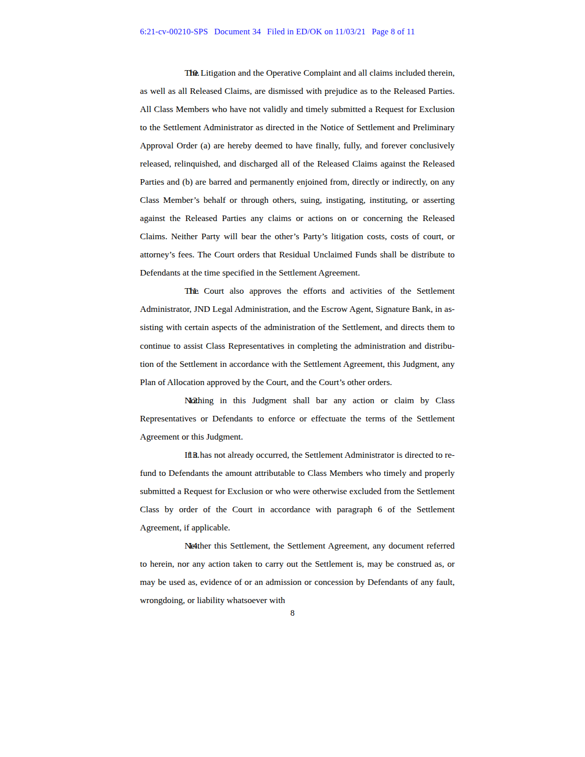6:21-cv-00210-SPS Document 34 Filed in ED/OK on 11/03/21 Page 8 of 11
10. The Litigation and the Operative Complaint and all claims included therein, as well as all Released Claims, are dismissed with prejudice as to the Released Parties. All Class Members who have not validly and timely submitted a Request for Exclusion to the Settlement Administrator as directed in the Notice of Settlement and Preliminary Approval Order (a) are hereby deemed to have finally, fully, and forever conclusively released, relinquished, and discharged all of the Released Claims against the Released Parties and (b) are barred and permanently enjoined from, directly or indirectly, on any Class Member’s behalf or through others, suing, instigating, instituting, or asserting against the Released Parties any claims or actions on or concerning the Released Claims. Neither Party will bear the other’s Party’s litigation costs, costs of court, or attorney’s fees. The Court orders that Residual Unclaimed Funds shall be distribute to Defendants at the time specified in the Settlement Agreement.
11. The Court also approves the efforts and activities of the Settlement Administrator, JND Legal Administration, and the Escrow Agent, Signature Bank, in assisting with certain aspects of the administration of the Settlement, and directs them to continue to assist Class Representatives in completing the administration and distribution of the Settlement in accordance with the Settlement Agreement, this Judgment, any Plan of Allocation approved by the Court, and the Court’s other orders.
12. Nothing in this Judgment shall bar any action or claim by Class Representatives or Defendants to enforce or effectuate the terms of the Settlement Agreement or this Judgment.
13. If it has not already occurred, the Settlement Administrator is directed to refund to Defendants the amount attributable to Class Members who timely and properly submitted a Request for Exclusion or who were otherwise excluded from the Settlement Class by order of the Court in accordance with paragraph 6 of the Settlement Agreement, if applicable.
14. Neither this Settlement, the Settlement Agreement, any document referred to herein, nor any action taken to carry out the Settlement is, may be construed as, or may be used as, evidence of or an admission or concession by Defendants of any fault, wrongdoing, or liability whatsoever with
8